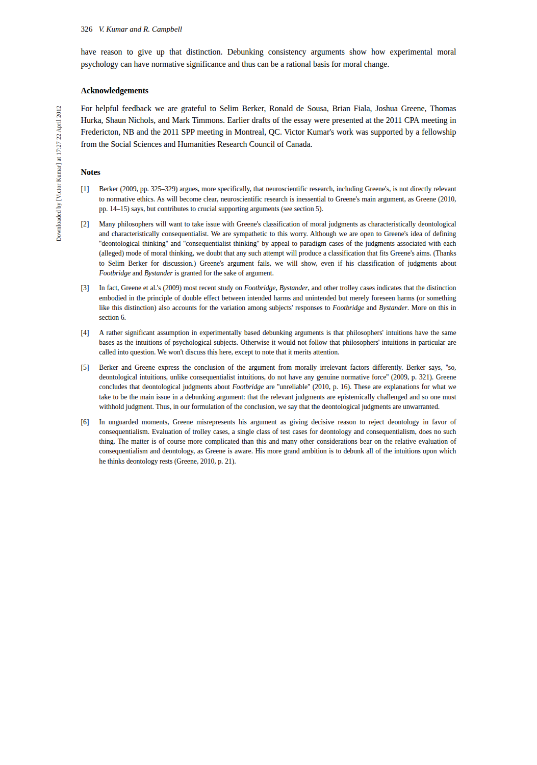Downloaded by [Victor Kumar] at 17:27 22 April 2012
326 V. Kumar and R. Campbell
have reason to give up that distinction. Debunking consistency arguments show how experimental moral psychology can have normative significance and thus can be a rational basis for moral change.
Acknowledgements
For helpful feedback we are grateful to Selim Berker, Ronald de Sousa, Brian Fiala, Joshua Greene, Thomas Hurka, Shaun Nichols, and Mark Timmons. Earlier drafts of the essay were presented at the 2011 CPA meeting in Fredericton, NB and the 2011 SPP meeting in Montreal, QC. Victor Kumar's work was supported by a fellowship from the Social Sciences and Humanities Research Council of Canada.
Notes
[1] Berker (2009, pp. 325–329) argues, more specifically, that neuroscientific research, including Greene's, is not directly relevant to normative ethics. As will become clear, neuroscientific research is inessential to Greene's main argument, as Greene (2010, pp. 14–15) says, but contributes to crucial supporting arguments (see section 5).
[2] Many philosophers will want to take issue with Greene's classification of moral judgments as characteristically deontological and characteristically consequentialist. We are sympathetic to this worry. Although we are open to Greene's idea of defining ''deontological thinking'' and ''consequentialist thinking'' by appeal to paradigm cases of the judgments associated with each (alleged) mode of moral thinking, we doubt that any such attempt will produce a classification that fits Greene's aims. (Thanks to Selim Berker for discussion.) Greene's argument fails, we will show, even if his classification of judgments about Footbridge and Bystander is granted for the sake of argument.
[3] In fact, Greene et al.'s (2009) most recent study on Footbridge, Bystander, and other trolley cases indicates that the distinction embodied in the principle of double effect between intended harms and unintended but merely foreseen harms (or something like this distinction) also accounts for the variation among subjects' responses to Footbridge and Bystander. More on this in section 6.
[4] A rather significant assumption in experimentally based debunking arguments is that philosophers' intuitions have the same bases as the intuitions of psychological subjects. Otherwise it would not follow that philosophers' intuitions in particular are called into question. We won't discuss this here, except to note that it merits attention.
[5] Berker and Greene express the conclusion of the argument from morally irrelevant factors differently. Berker says, ''so, deontological intuitions, unlike consequentialist intuitions, do not have any genuine normative force'' (2009, p. 321). Greene concludes that deontological judgments about Footbridge are ''unreliable'' (2010, p. 16). These are explanations for what we take to be the main issue in a debunking argument: that the relevant judgments are epistemically challenged and so one must withhold judgment. Thus, in our formulation of the conclusion, we say that the deontological judgments are unwarranted.
[6] In unguarded moments, Greene misrepresents his argument as giving decisive reason to reject deontology in favor of consequentialism. Evaluation of trolley cases, a single class of test cases for deontology and consequentialism, does no such thing. The matter is of course more complicated than this and many other considerations bear on the relative evaluation of consequentialism and deontology, as Greene is aware. His more grand ambition is to debunk all of the intuitions upon which he thinks deontology rests (Greene, 2010, p. 21).